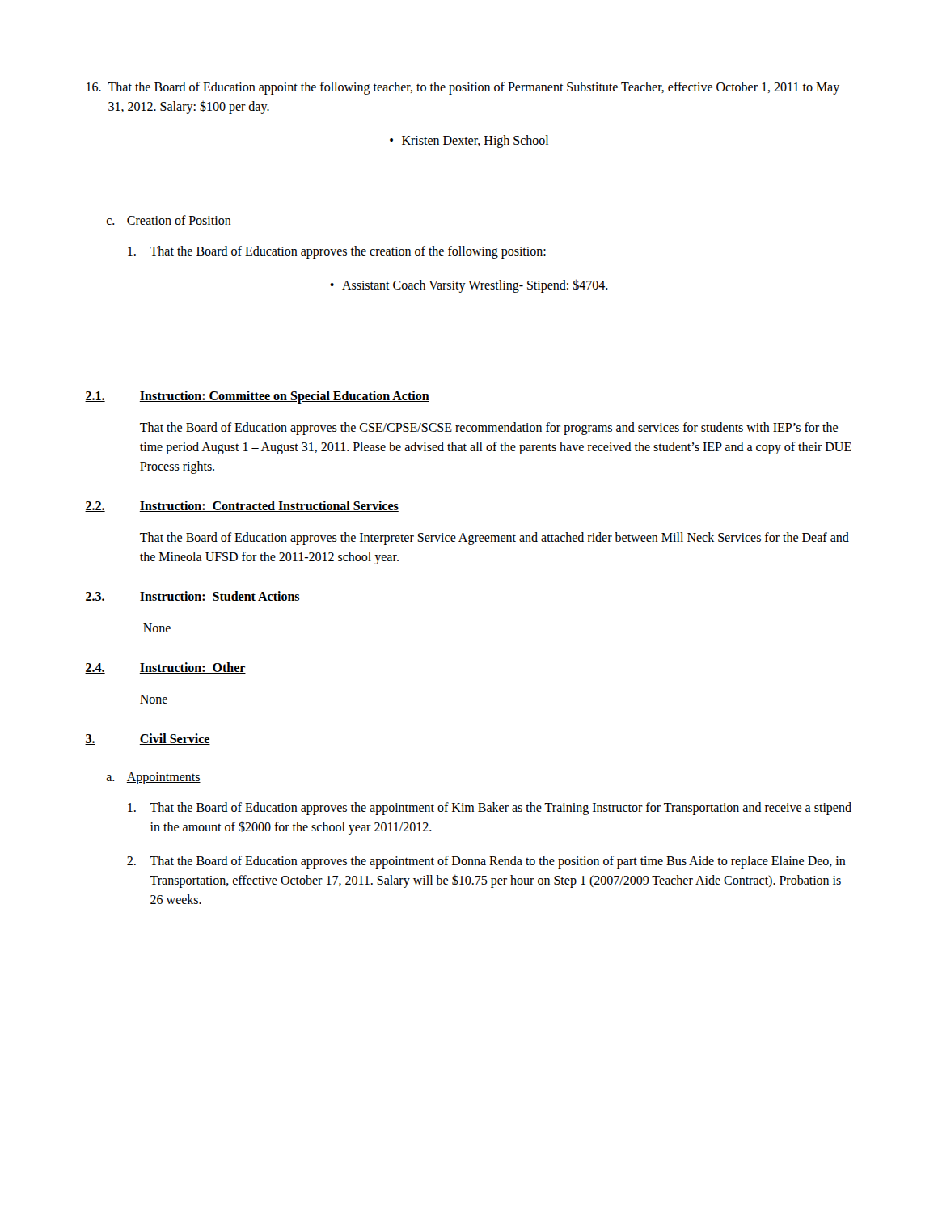16.
That the Board of Education appoint the following teacher, to the position of Permanent Substitute Teacher, effective October 1, 2011 to May 31, 2012. Salary: $100 per day.
•Kristen Dexter, High School
c. Creation of Position
1.
That the Board of Education approves the creation of the following position:
•Assistant Coach Varsity Wrestling- Stipend: $4704.
2.1.
Instruction: Committee on Special Education Action
That the Board of Education approves the CSE/CPSE/SCSE recommendation for programs and services for students with IEP’s for the time period August 1 – August 31, 2011. Please be advised that all of the parents have received the student’s IEP and a copy of their DUE Process rights.
2.2.
Instruction: Contracted Instructional Services
That the Board of Education approves the Interpreter Service Agreement and attached rider between Mill Neck Services for the Deaf and the Mineola UFSD for the 2011-2012 school year.
2.3.
Instruction: Student Actions
None
2.4.
Instruction: Other
None
3.
Civil Service
a. Appointments
1.
That the Board of Education approves the appointment of Kim Baker as the Training Instructor for Transportation and receive a stipend in the amount of $2000 for the school year 2011/2012.
2.
That the Board of Education approves the appointment of Donna Renda to the position of part time Bus Aide to replace Elaine Deo, in Transportation, effective October 17, 2011. Salary will be $10.75 per hour on Step 1 (2007/2009 Teacher Aide Contract). Probation is 26 weeks.